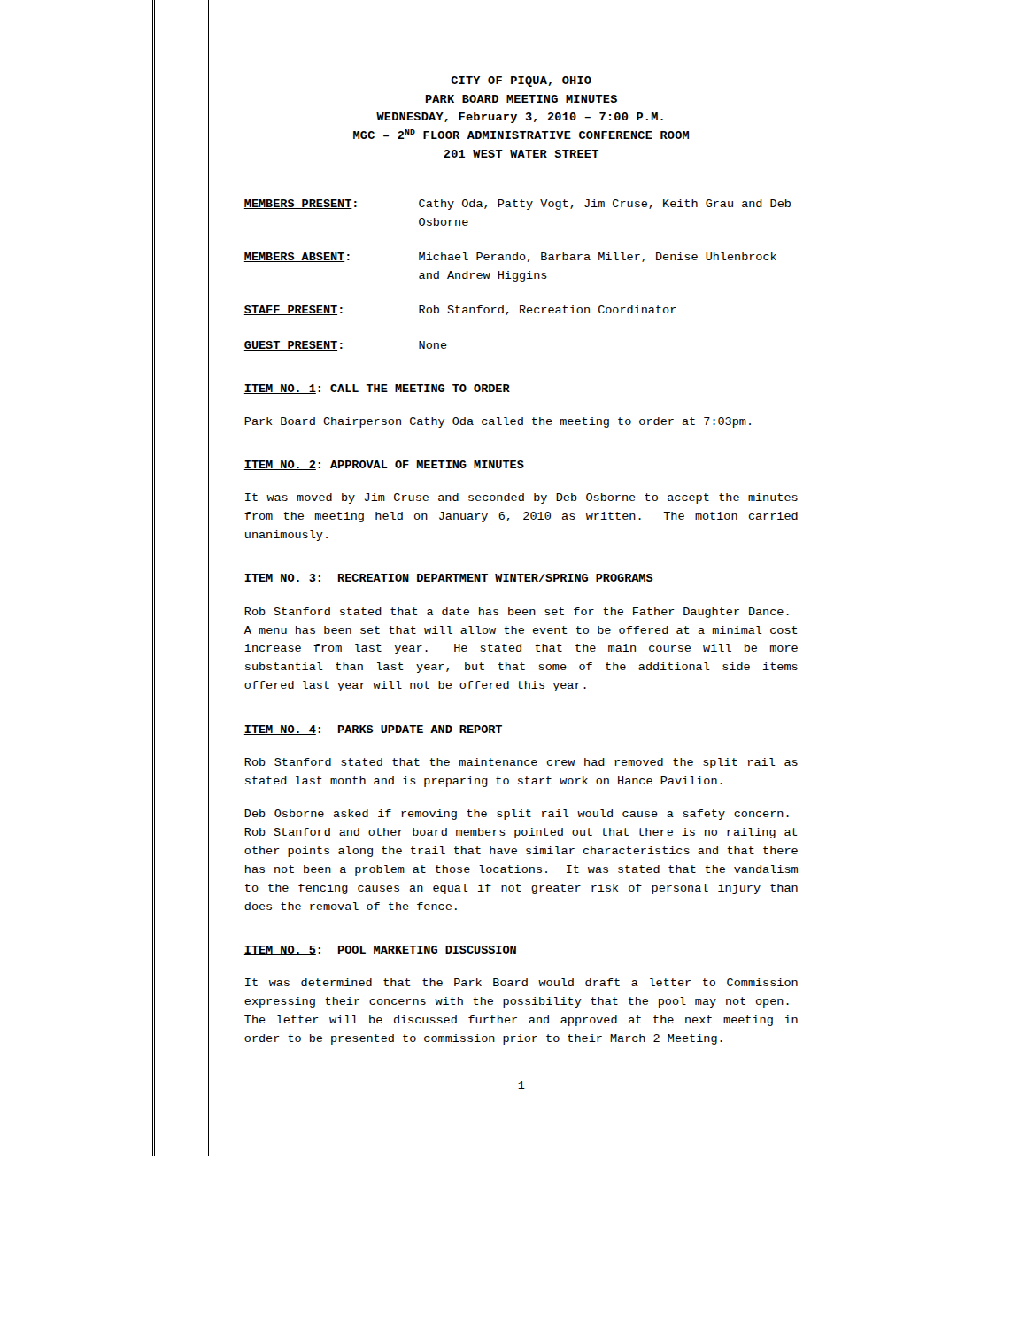CITY OF PIQUA, OHIO
PARK BOARD MEETING MINUTES
WEDNESDAY, February 3, 2010 – 7:00 P.M.
MGC – 2ND FLOOR ADMINISTRATIVE CONFERENCE ROOM
201 WEST WATER STREET
MEMBERS PRESENT:
Cathy Oda, Patty Vogt, Jim Cruse, Keith Grau and Deb Osborne
MEMBERS ABSENT:
Michael Perando, Barbara Miller, Denise Uhlenbrock and Andrew Higgins
STAFF PRESENT:
Rob Stanford, Recreation Coordinator
GUEST PRESENT:
None
ITEM NO. 1: CALL THE MEETING TO ORDER
Park Board Chairperson Cathy Oda called the meeting to order at 7:03pm.
ITEM NO. 2: APPROVAL OF MEETING MINUTES
It was moved by Jim Cruse and seconded by Deb Osborne to accept the minutes from the meeting held on January 6, 2010 as written. The motion carried unanimously.
ITEM NO. 3: RECREATION DEPARTMENT WINTER/SPRING PROGRAMS
Rob Stanford stated that a date has been set for the Father Daughter Dance. A menu has been set that will allow the event to be offered at a minimal cost increase from last year. He stated that the main course will be more substantial than last year, but that some of the additional side items offered last year will not be offered this year.
ITEM NO. 4: PARKS UPDATE AND REPORT
Rob Stanford stated that the maintenance crew had removed the split rail as stated last month and is preparing to start work on Hance Pavilion.
Deb Osborne asked if removing the split rail would cause a safety concern. Rob Stanford and other board members pointed out that there is no railing at other points along the trail that have similar characteristics and that there has not been a problem at those locations. It was stated that the vandalism to the fencing causes an equal if not greater risk of personal injury than does the removal of the fence.
ITEM NO. 5: POOL MARKETING DISCUSSION
It was determined that the Park Board would draft a letter to Commission expressing their concerns with the possibility that the pool may not open. The letter will be discussed further and approved at the next meeting in order to be presented to commission prior to their March 2 Meeting.
1